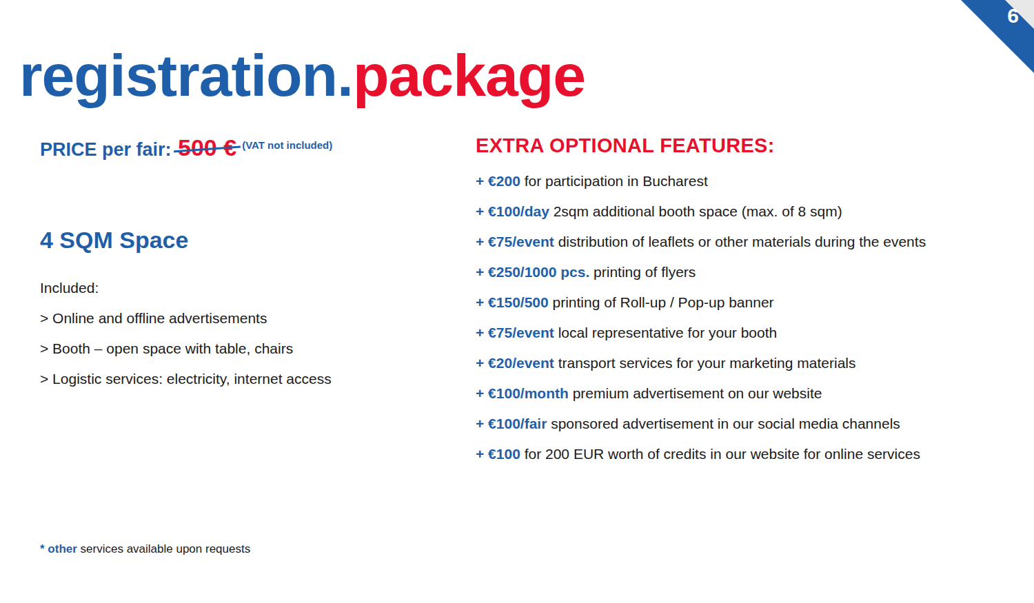6
registration. package
PRICE per fair: 500 €(VAT not included)
4 SQM Space
Included:
> Online and offline advertisements
> Booth – open space with table, chairs
> Logistic services: electricity, internet access
* other services available upon requests
EXTRA OPTIONAL FEATURES:
+ €200 for participation in Bucharest
+ €100/day 2sqm additional booth space (max. of 8 sqm)
+ €75/event distribution of leaflets or other materials during the events
+ €250/1000 pcs. printing of flyers
+ €150/500 printing of Roll-up / Pop-up banner
+ €75/event local representative for your booth
+ €20/event transport services for your marketing materials
+ €100/month premium advertisement on our website
+ €100/fair sponsored advertisement in our social media channels
+ €100 for 200 EUR worth of credits in our website for online services